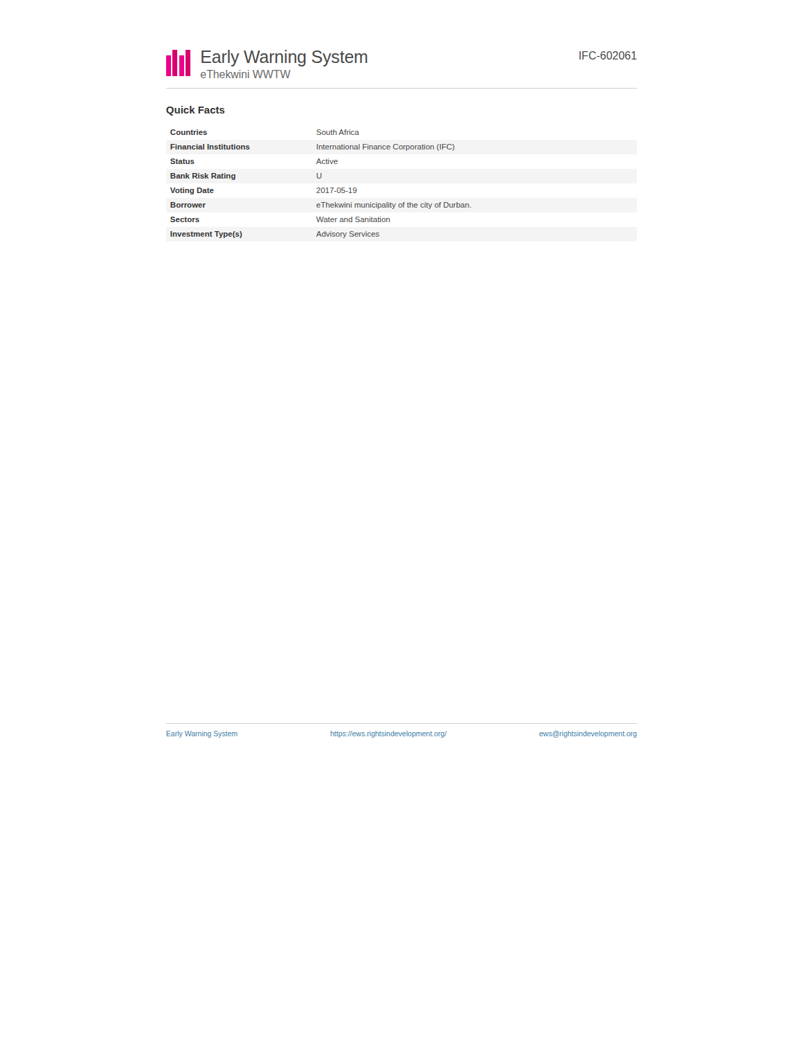Early Warning System
eThekwini WWTW
IFC-602061
Quick Facts
| Countries | South Africa |
| Financial Institutions | International Finance Corporation (IFC) |
| Status | Active |
| Bank Risk Rating | U |
| Voting Date | 2017-05-19 |
| Borrower | eThekwini municipality of the city of Durban. |
| Sectors | Water and Sanitation |
| Investment Type(s) | Advisory Services |
Early Warning System
https://ews.rightsindevelopment.org/
ews@rightsindevelopment.org